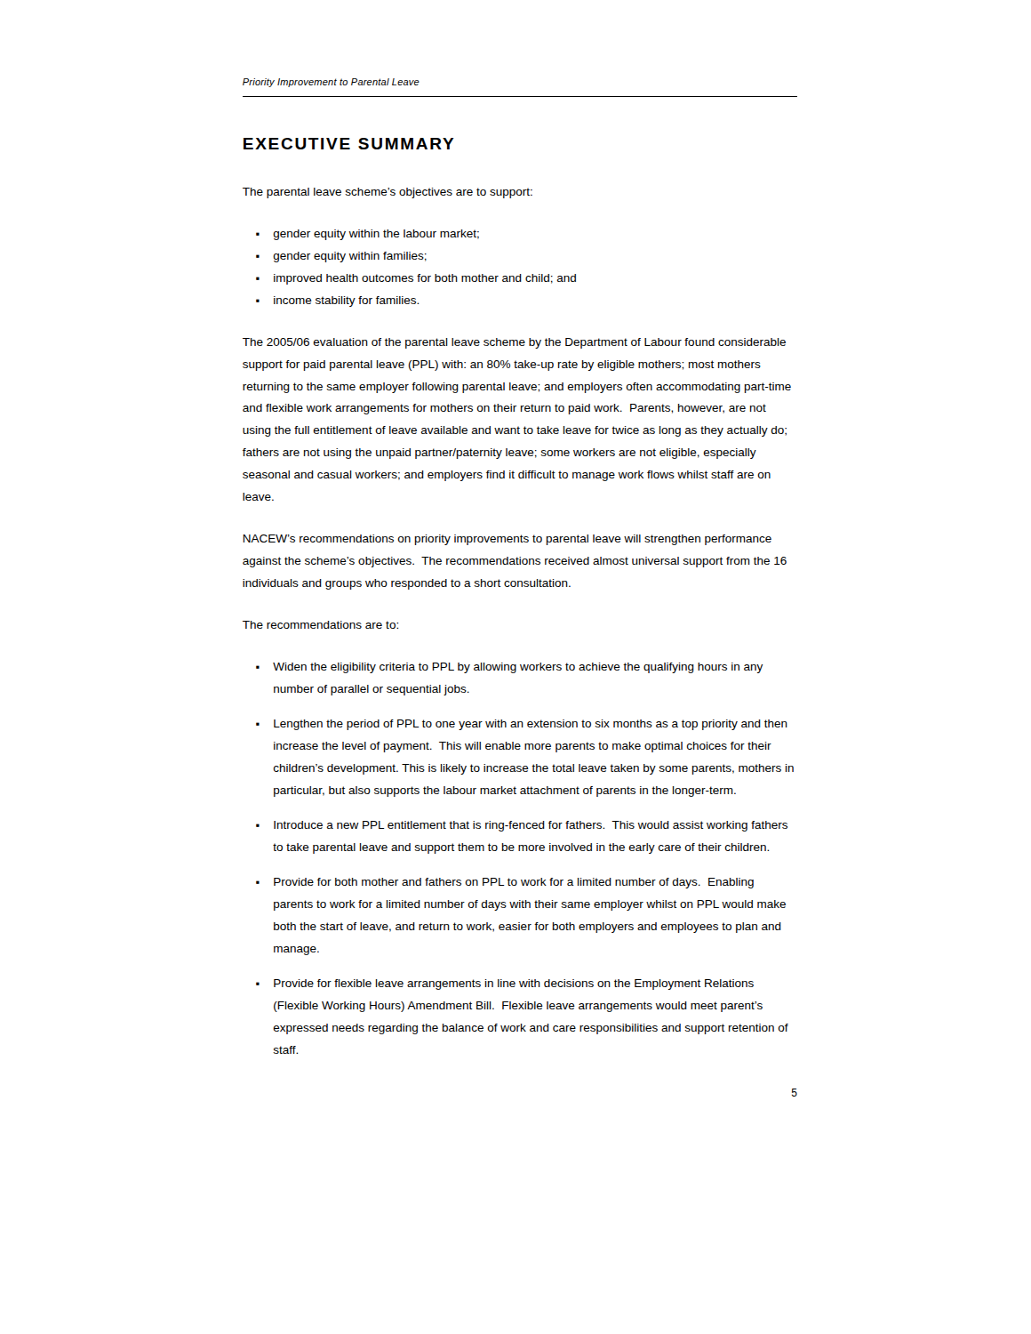Priority Improvement to Parental Leave
EXECUTIVE SUMMARY
The parental leave scheme’s objectives are to support:
gender equity within the labour market;
gender equity within families;
improved health outcomes for both mother and child; and
income stability for families.
The 2005/06 evaluation of the parental leave scheme by the Department of Labour found considerable support for paid parental leave (PPL) with: an 80% take-up rate by eligible mothers; most mothers returning to the same employer following parental leave; and employers often accommodating part-time and flexible work arrangements for mothers on their return to paid work. Parents, however, are not using the full entitlement of leave available and want to take leave for twice as long as they actually do; fathers are not using the unpaid partner/paternity leave; some workers are not eligible, especially seasonal and casual workers; and employers find it difficult to manage work flows whilst staff are on leave.
NACEW’s recommendations on priority improvements to parental leave will strengthen performance against the scheme’s objectives. The recommendations received almost universal support from the 16 individuals and groups who responded to a short consultation.
The recommendations are to:
Widen the eligibility criteria to PPL by allowing workers to achieve the qualifying hours in any number of parallel or sequential jobs.
Lengthen the period of PPL to one year with an extension to six months as a top priority and then increase the level of payment. This will enable more parents to make optimal choices for their children’s development. This is likely to increase the total leave taken by some parents, mothers in particular, but also supports the labour market attachment of parents in the longer-term.
Introduce a new PPL entitlement that is ring-fenced for fathers. This would assist working fathers to take parental leave and support them to be more involved in the early care of their children.
Provide for both mother and fathers on PPL to work for a limited number of days. Enabling parents to work for a limited number of days with their same employer whilst on PPL would make both the start of leave, and return to work, easier for both employers and employees to plan and manage.
Provide for flexible leave arrangements in line with decisions on the Employment Relations (Flexible Working Hours) Amendment Bill. Flexible leave arrangements would meet parent’s expressed needs regarding the balance of work and care responsibilities and support retention of staff.
5